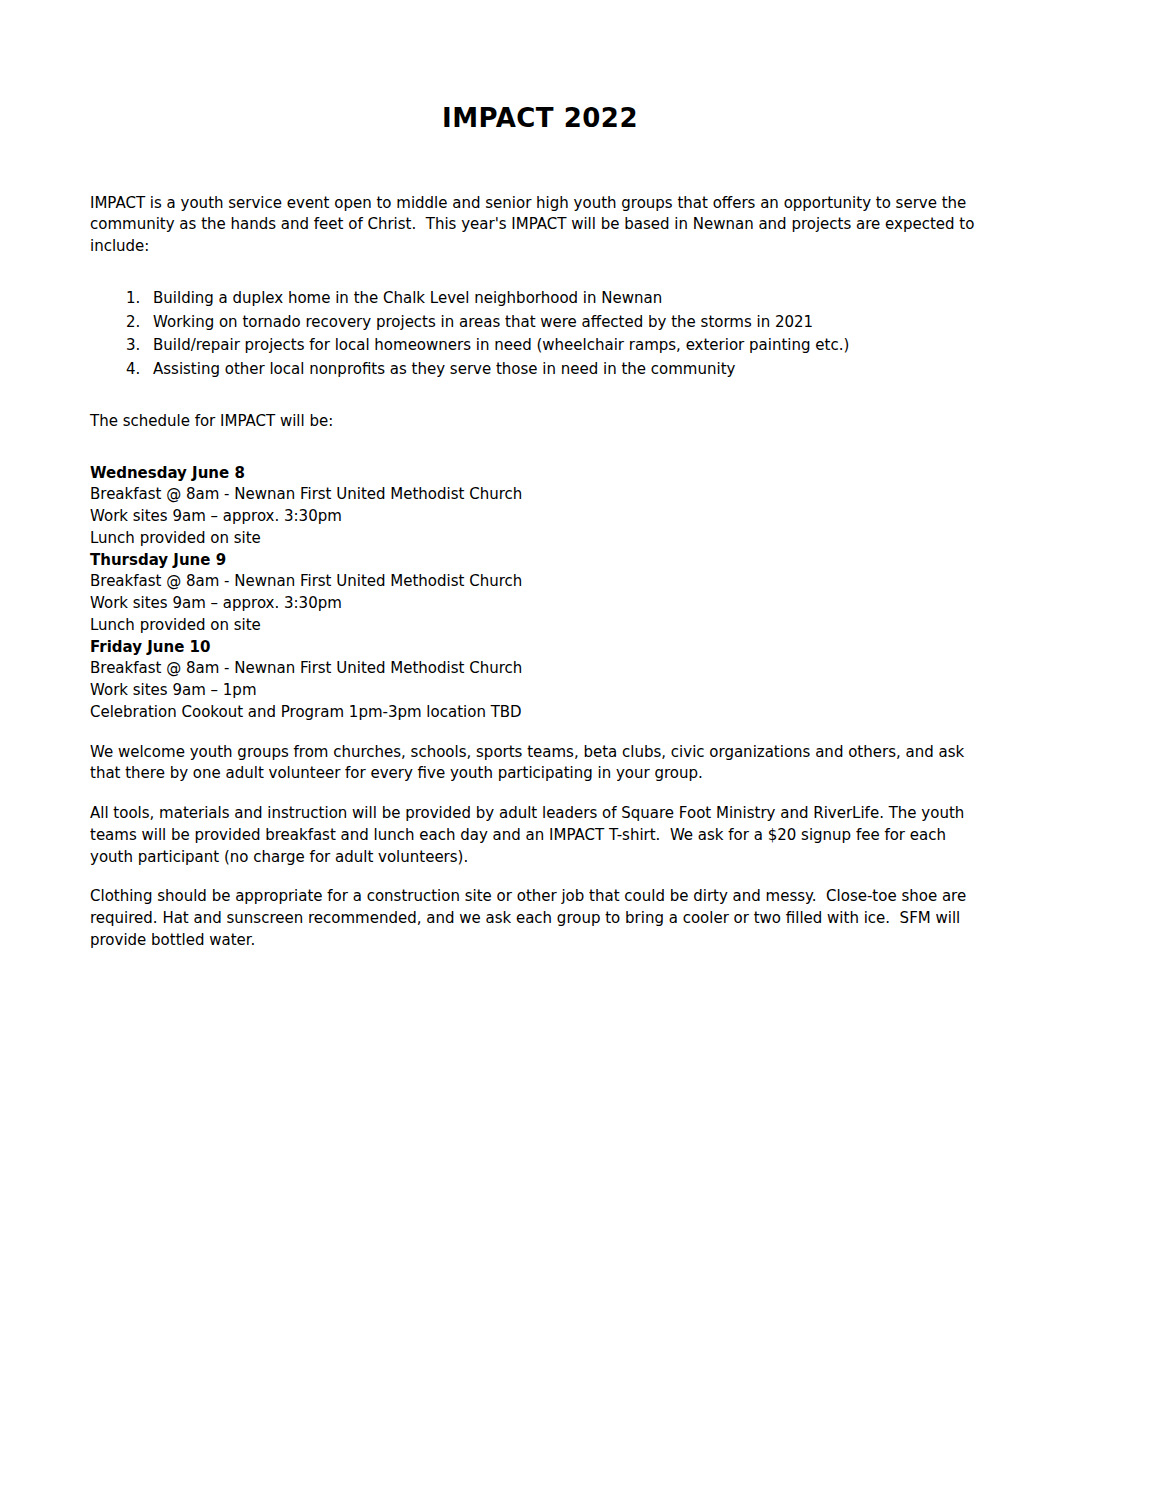IMPACT 2022
IMPACT is a youth service event open to middle and senior high youth groups that offers an opportunity to serve the community as the hands and feet of Christ. This year's IMPACT will be based in Newnan and projects are expected to include:
Building a duplex home in the Chalk Level neighborhood in Newnan
Working on tornado recovery projects in areas that were affected by the storms in 2021
Build/repair projects for local homeowners in need (wheelchair ramps, exterior painting etc.)
Assisting other local nonprofits as they serve those in need in the community
The schedule for IMPACT will be:
Wednesday June 8
Breakfast @ 8am - Newnan First United Methodist Church
Work sites 9am – approx. 3:30pm
Lunch provided on site
Thursday June 9
Breakfast @ 8am - Newnan First United Methodist Church
Work sites 9am – approx. 3:30pm
Lunch provided on site
Friday June 10
Breakfast @ 8am - Newnan First United Methodist Church
Work sites 9am – 1pm
Celebration Cookout and Program 1pm-3pm location TBD
We welcome youth groups from churches, schools, sports teams, beta clubs, civic organizations and others, and ask that there by one adult volunteer for every five youth participating in your group.
All tools, materials and instruction will be provided by adult leaders of Square Foot Ministry and RiverLife. The youth teams will be provided breakfast and lunch each day and an IMPACT T-shirt. We ask for a $20 signup fee for each youth participant (no charge for adult volunteers).
Clothing should be appropriate for a construction site or other job that could be dirty and messy. Close-toe shoe are required. Hat and sunscreen recommended, and we ask each group to bring a cooler or two filled with ice. SFM will provide bottled water.